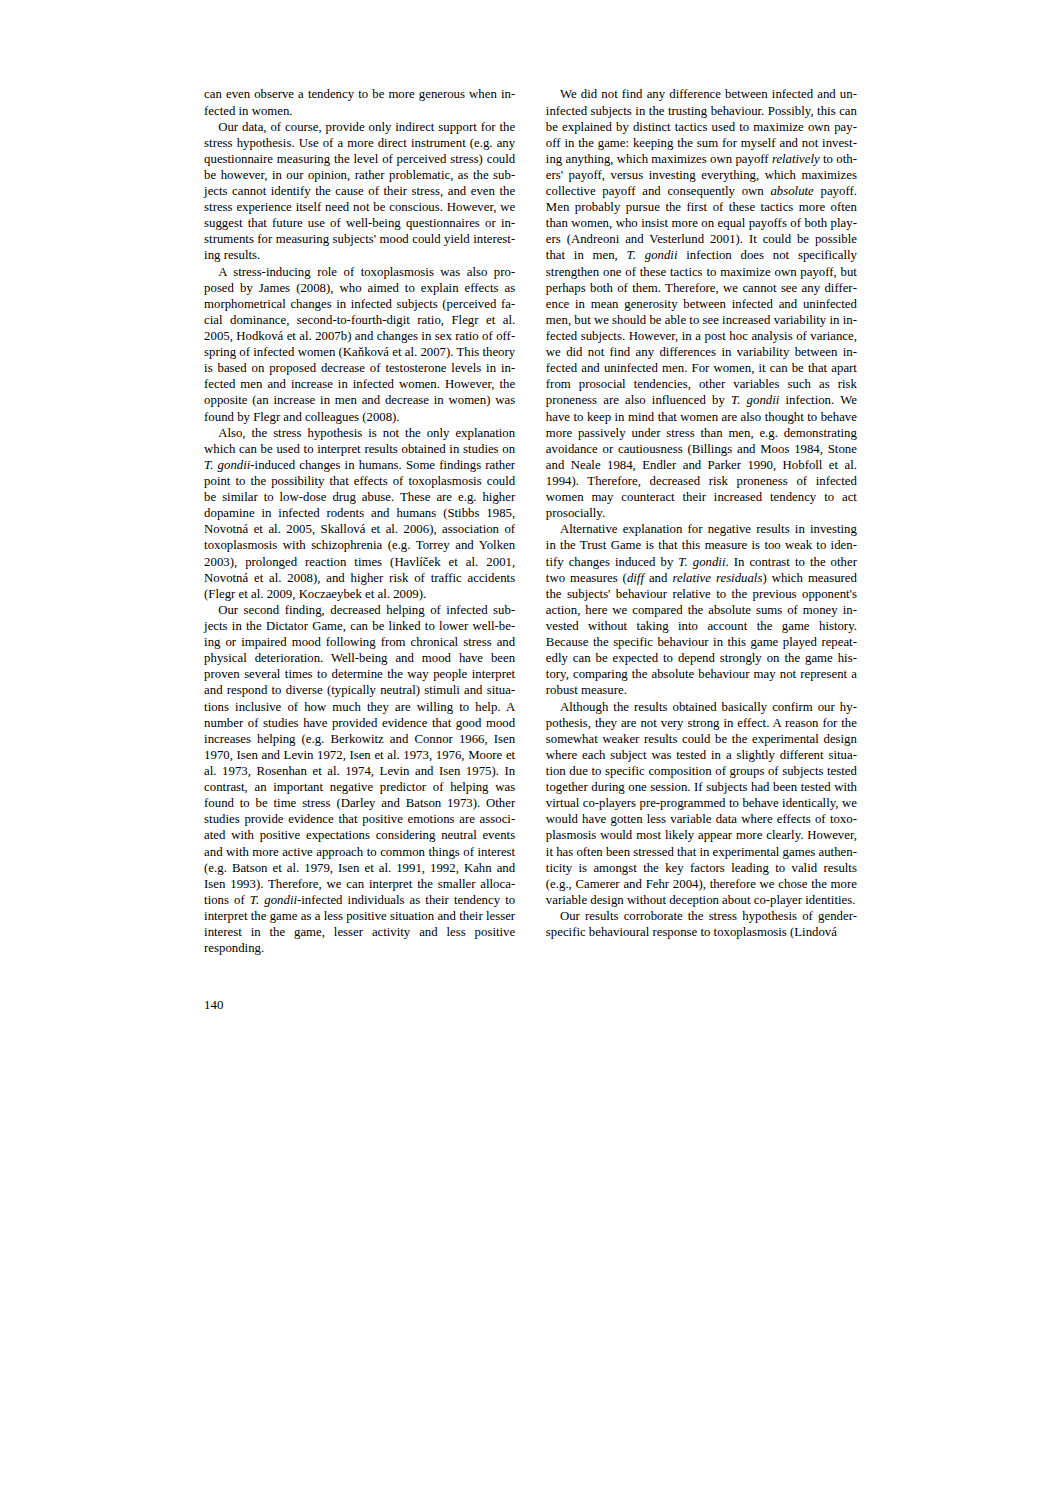can even observe a tendency to be more generous when infected in women.
Our data, of course, provide only indirect support for the stress hypothesis. Use of a more direct instrument (e.g. any questionnaire measuring the level of perceived stress) could be however, in our opinion, rather problematic, as the subjects cannot identify the cause of their stress, and even the stress experience itself need not be conscious. However, we suggest that future use of well-being questionnaires or instruments for measuring subjects' mood could yield interesting results.
A stress-inducing role of toxoplasmosis was also proposed by James (2008), who aimed to explain effects as morphometrical changes in infected subjects (perceived facial dominance, second-to-fourth-digit ratio, Flegr et al. 2005, Hodková et al. 2007b) and changes in sex ratio of offspring of infected women (Kaňková et al. 2007). This theory is based on proposed decrease of testosterone levels in infected men and increase in infected women. However, the opposite (an increase in men and decrease in women) was found by Flegr and colleagues (2008).
Also, the stress hypothesis is not the only explanation which can be used to interpret results obtained in studies on T. gondii-induced changes in humans. Some findings rather point to the possibility that effects of toxoplasmosis could be similar to low-dose drug abuse. These are e.g. higher dopamine in infected rodents and humans (Stibbs 1985, Novotná et al. 2005, Skallová et al. 2006), association of toxoplasmosis with schizophrenia (e.g. Torrey and Yolken 2003), prolonged reaction times (Havlíček et al. 2001, Novotná et al. 2008), and higher risk of traffic accidents (Flegr et al. 2009, Koczaeybek et al. 2009).
Our second finding, decreased helping of infected subjects in the Dictator Game, can be linked to lower well-being or impaired mood following from chronical stress and physical deterioration. Well-being and mood have been proven several times to determine the way people interpret and respond to diverse (typically neutral) stimuli and situations inclusive of how much they are willing to help. A number of studies have provided evidence that good mood increases helping (e.g. Berkowitz and Connor 1966, Isen 1970, Isen and Levin 1972, Isen et al. 1973, 1976, Moore et al. 1973, Rosenhan et al. 1974, Levin and Isen 1975). In contrast, an important negative predictor of helping was found to be time stress (Darley and Batson 1973). Other studies provide evidence that positive emotions are associated with positive expectations considering neutral events and with more active approach to common things of interest (e.g. Batson et al. 1979, Isen et al. 1991, 1992, Kahn and Isen 1993). Therefore, we can interpret the smaller allocations of T. gondii-infected individuals as their tendency to interpret the game as a less positive situation and their lesser interest in the game, lesser activity and less positive responding.
We did not find any difference between infected and uninfected subjects in the trusting behaviour. Possibly, this can be explained by distinct tactics used to maximize own payoff in the game: keeping the sum for myself and not investing anything, which maximizes own payoff relatively to others' payoff, versus investing everything, which maximizes collective payoff and consequently own absolute payoff. Men probably pursue the first of these tactics more often than women, who insist more on equal payoffs of both players (Andreoni and Vesterlund 2001). It could be possible that in men, T. gondii infection does not specifically strengthen one of these tactics to maximize own payoff, but perhaps both of them. Therefore, we cannot see any difference in mean generosity between infected and uninfected men, but we should be able to see increased variability in infected subjects. However, in a post hoc analysis of variance, we did not find any differences in variability between infected and uninfected men. For women, it can be that apart from prosocial tendencies, other variables such as risk proneness are also influenced by T. gondii infection. We have to keep in mind that women are also thought to behave more passively under stress than men, e.g. demonstrating avoidance or cautiousness (Billings and Moos 1984, Stone and Neale 1984, Endler and Parker 1990, Hobfoll et al. 1994). Therefore, decreased risk proneness of infected women may counteract their increased tendency to act prosocially.
Alternative explanation for negative results in investing in the Trust Game is that this measure is too weak to identify changes induced by T. gondii. In contrast to the other two measures (diff and relative residuals) which measured the subjects' behaviour relative to the previous opponent's action, here we compared the absolute sums of money invested without taking into account the game history. Because the specific behaviour in this game played repeatedly can be expected to depend strongly on the game history, comparing the absolute behaviour may not represent a robust measure.
Although the results obtained basically confirm our hypothesis, they are not very strong in effect. A reason for the somewhat weaker results could be the experimental design where each subject was tested in a slightly different situation due to specific composition of groups of subjects tested together during one session. If subjects had been tested with virtual co-players pre-programmed to behave identically, we would have gotten less variable data where effects of toxoplasmosis would most likely appear more clearly. However, it has often been stressed that in experimental games authenticity is amongst the key factors leading to valid results (e.g., Camerer and Fehr 2004), therefore we chose the more variable design without deception about co-player identities.
Our results corroborate the stress hypothesis of gender-specific behavioural response to toxoplasmosis (Lindová
140